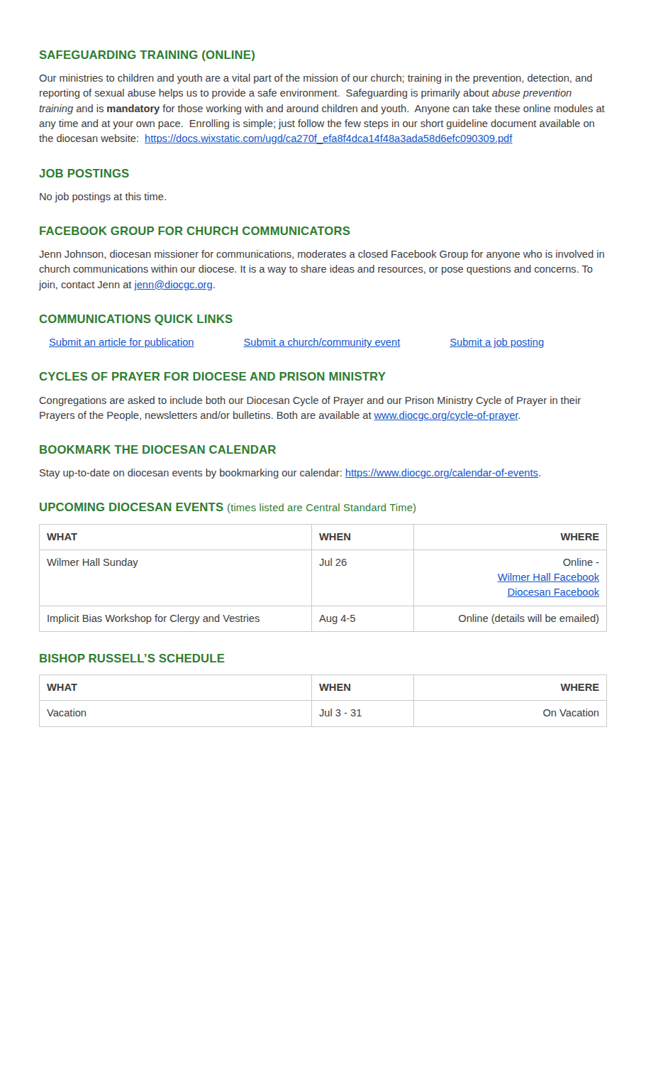SAFEGUARDING TRAINING (ONLINE)
Our ministries to children and youth are a vital part of the mission of our church; training in the prevention, detection, and reporting of sexual abuse helps us to provide a safe environment. Safeguarding is primarily about abuse prevention training and is mandatory for those working with and around children and youth. Anyone can take these online modules at any time and at your own pace. Enrolling is simple; just follow the few steps in our short guideline document available on the diocesan website: https://docs.wixstatic.com/ugd/ca270f_efa8f4dca14f48a3ada58d6efc090309.pdf
JOB POSTINGS
No job postings at this time.
FACEBOOK GROUP FOR CHURCH COMMUNICATORS
Jenn Johnson, diocesan missioner for communications, moderates a closed Facebook Group for anyone who is involved in church communications within our diocese. It is a way to share ideas and resources, or pose questions and concerns. To join, contact Jenn at jenn@diocgc.org.
COMMUNICATIONS QUICK LINKS
Submit an article for publication Submit a church/community event Submit a job posting
CYCLES OF PRAYER FOR DIOCESE AND PRISON MINISTRY
Congregations are asked to include both our Diocesan Cycle of Prayer and our Prison Ministry Cycle of Prayer in their Prayers of the People, newsletters and/or bulletins. Both are available at www.diocgc.org/cycle-of-prayer.
BOOKMARK THE DIOCESAN CALENDAR
Stay up-to-date on diocesan events by bookmarking our calendar: https://www.diocgc.org/calendar-of-events.
UPCOMING DIOCESAN EVENTS (times listed are Central Standard Time)
| WHAT | WHEN | WHERE |
| --- | --- | --- |
| Wilmer Hall Sunday | Jul 26 | Online - Wilmer Hall Facebook Diocesan Facebook |
| Implicit Bias Workshop for Clergy and Vestries | Aug 4-5 | Online (details will be emailed) |
BISHOP RUSSELL’S SCHEDULE
| WHAT | WHEN | WHERE |
| --- | --- | --- |
| Vacation | Jul 3 - 31 | On Vacation |